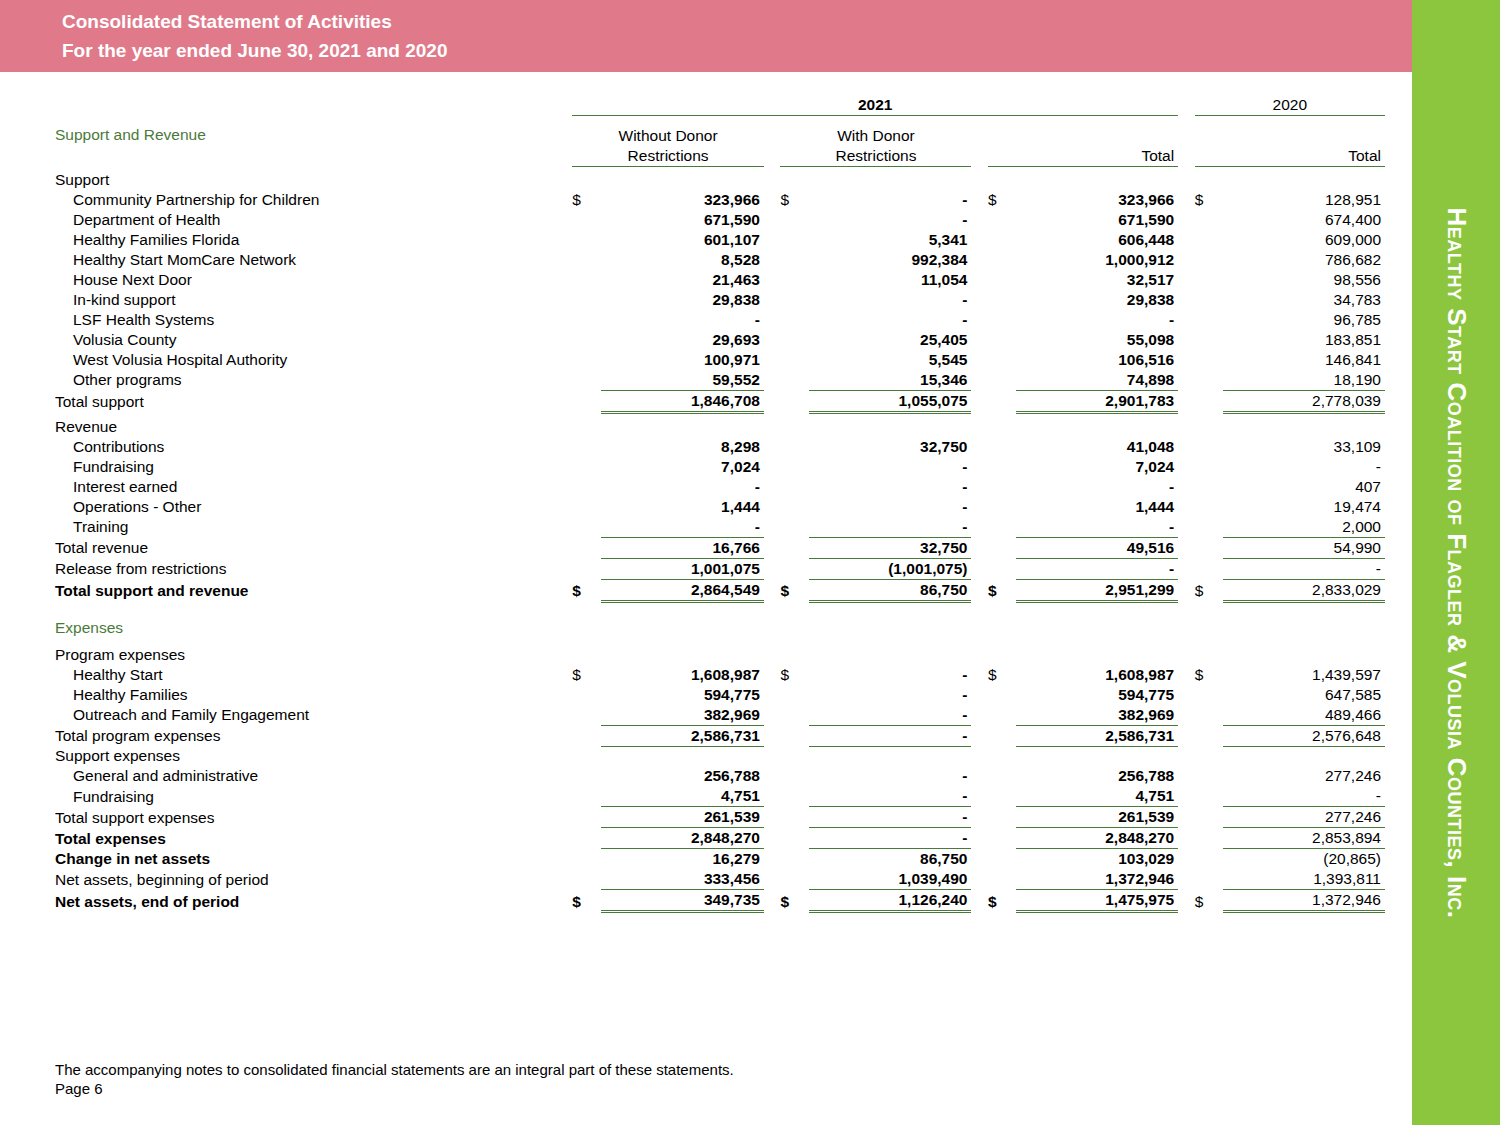Consolidated Statement of Activities
For the year ended June 30, 2021 and 2020
Healthy Start Coalition of Flagler & Volusia Counties, Inc.
| | 2021 | | 2020 |
| Support and Revenue | Without Donor | | With Donor | | | | |
| | Restrictions | | Restrictions | | Total | | Total |
| Support | |
| Community Partnership for Children | $ | 323,966 | | $ | - | | $ | 323,966 | | $ | 128,951 |
| Department of Health | | 671,590 | | | - | | | 671,590 | | | 674,400 |
| Healthy Families Florida | | 601,107 | | | 5,341 | | | 606,448 | | | 609,000 |
| Healthy Start MomCare Network | | 8,528 | | | 992,384 | | | 1,000,912 | | | 786,682 |
| House Next Door | | 21,463 | | | 11,054 | | | 32,517 | | | 98,556 |
| In-kind support | | 29,838 | | | - | | | 29,838 | | | 34,783 |
| LSF Health Systems | | - | | | - | | | - | | | 96,785 |
| Volusia County | | 29,693 | | | 25,405 | | | 55,098 | | | 183,851 |
| West Volusia Hospital Authority | | 100,971 | | | 5,545 | | | 106,516 | | | 146,841 |
| Other programs | | 59,552 | | | 15,346 | | | 74,898 | | | 18,190 |
| Total support | | 1,846,708 | | | 1,055,075 | | | 2,901,783 | | | 2,778,039 |
| Revenue | |
| Contributions | | 8,298 | | | 32,750 | | | 41,048 | | | 33,109 |
| Fundraising | | 7,024 | | | - | | | 7,024 | | | - |
| Interest earned | | - | | | - | | | - | | | 407 |
| Operations - Other | | 1,444 | | | - | | | 1,444 | | | 19,474 |
| Training | | - | | | - | | | - | | | 2,000 |
| Total revenue | | 16,766 | | | 32,750 | | | 49,516 | | | 54,990 |
| Release from restrictions | | 1,001,075 | | | (1,001,075) | | | - | | | - |
| Total support and revenue | $ | 2,864,549 | | $ | 86,750 | | $ | 2,951,299 | | $ | 2,833,029 |
| Expenses | |
| Program expenses | |
| Healthy Start | $ | 1,608,987 | | $ | - | | $ | 1,608,987 | | $ | 1,439,597 |
| Healthy Families | | 594,775 | | | - | | | 594,775 | | | 647,585 |
| Outreach and Family Engagement | | 382,969 | | | - | | | 382,969 | | | 489,466 |
| Total program expenses | | 2,586,731 | | | - | | | 2,586,731 | | | 2,576,648 |
| Support expenses | |
| General and administrative | | 256,788 | | | - | | | 256,788 | | | 277,246 |
| Fundraising | | 4,751 | | | - | | | 4,751 | | | - |
| Total support expenses | | 261,539 | | | - | | | 261,539 | | | 277,246 |
| Total expenses | | 2,848,270 | | | - | | | 2,848,270 | | | 2,853,894 |
| Change in net assets | | 16,279 | | | 86,750 | | | 103,029 | | | (20,865) |
| Net assets, beginning of period | | 333,456 | | | 1,039,490 | | | 1,372,946 | | | 1,393,811 |
| Net assets, end of period | $ | 349,735 | | $ | 1,126,240 | | $ | 1,475,975 | | $ | 1,372,946 |
The accompanying notes to consolidated financial statements are an integral part of these statements.
Page 6